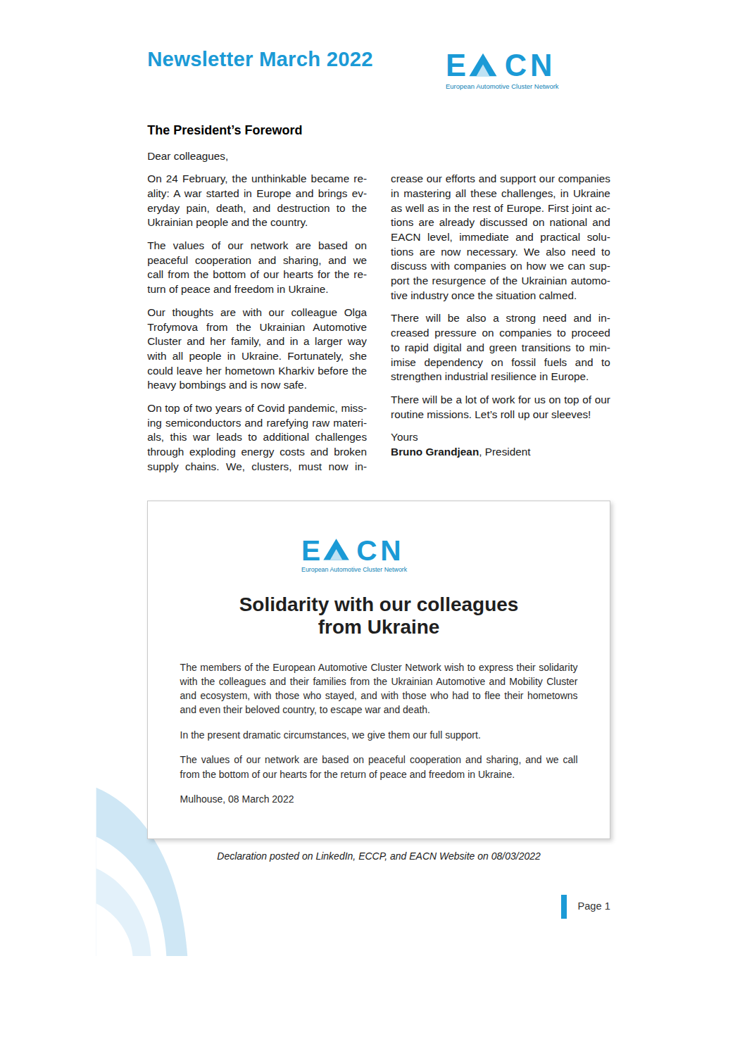Newsletter March 2022
E C N European Automotive Cluster Network
The President’s Foreword
Dear colleagues,
On 24 February, the unthinkable became reality: A war started in Europe and brings everyday pain, death, and destruction to the Ukrainian people and the country.
The values of our network are based on peaceful cooperation and sharing, and we call from the bottom of our hearts for the return of peace and freedom in Ukraine.
Our thoughts are with our colleague Olga Trofymova from the Ukrainian Automotive Cluster and her family, and in a larger way with all people in Ukraine. Fortunately, she could leave her hometown Kharkiv before the heavy bombings and is now safe.
On top of two years of Covid pandemic, missing semiconductors and rarefying raw materials, this war leads to additional challenges through exploding energy costs and broken supply chains. We, clusters, must now increase our efforts and support our companies in mastering all these challenges, in Ukraine as well as in the rest of Europe. First joint actions are already discussed on national and EACN level, immediate and practical solutions are now necessary. We also need to discuss with companies on how we can support the resurgence of the Ukrainian automotive industry once the situation calmed.
There will be also a strong need and increased pressure on companies to proceed to rapid digital and green transitions to minimise dependency on fossil fuels and to strengthen industrial resilience in Europe.
There will be a lot of work for us on top of our routine missions. Let’s roll up our sleeves!
Yours
Bruno Grandjean, President
E C N European Automotive Cluster Network
Solidarity with our colleagues
from Ukraine
The members of the European Automotive Cluster Network wish to express their solidarity with the colleagues and their families from the Ukrainian Automotive and Mobility Cluster and ecosystem, with those who stayed, and with those who had to flee their hometowns and even their beloved country, to escape war and death.
In the present dramatic circumstances, we give them our full support.
The values of our network are based on peaceful cooperation and sharing, and we call from the bottom of our hearts for the return of peace and freedom in Ukraine.
Mulhouse, 08 March 2022
Declaration posted on LinkedIn, ECCP, and EACN Website on 08/03/2022
Page 1